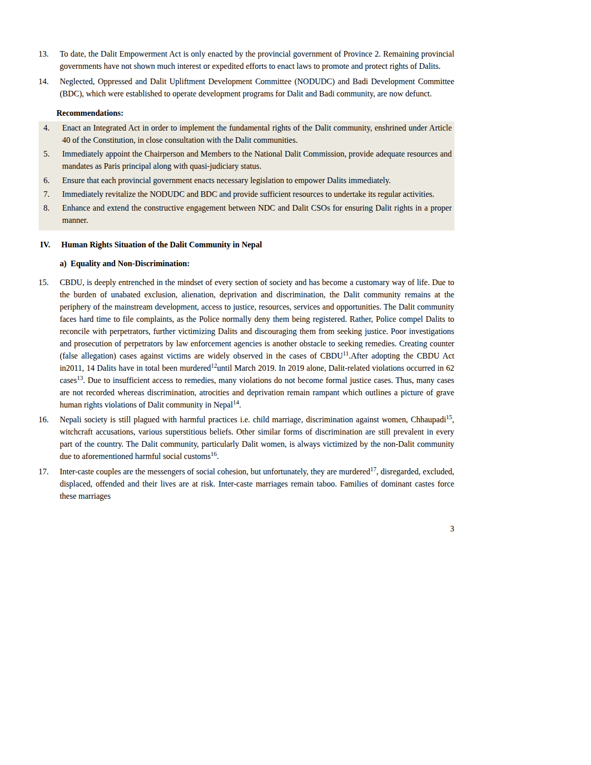13. To date, the Dalit Empowerment Act is only enacted by the provincial government of Province 2. Remaining provincial governments have not shown much interest or expedited efforts to enact laws to promote and protect rights of Dalits.
14. Neglected, Oppressed and Dalit Upliftment Development Committee (NODUDC) and Badi Development Committee (BDC), which were established to operate development programs for Dalit and Badi community, are now defunct.
Recommendations:
4. Enact an Integrated Act in order to implement the fundamental rights of the Dalit community, enshrined under Article 40 of the Constitution, in close consultation with the Dalit communities.
5. Immediately appoint the Chairperson and Members to the National Dalit Commission, provide adequate resources and mandates as Paris principal along with quasi-judiciary status.
6. Ensure that each provincial government enacts necessary legislation to empower Dalits immediately.
7. Immediately revitalize the NODUDC and BDC and provide sufficient resources to undertake its regular activities.
8. Enhance and extend the constructive engagement between NDC and Dalit CSOs for ensuring Dalit rights in a proper manner.
IV. Human Rights Situation of the Dalit Community in Nepal
a) Equality and Non-Discrimination:
15. CBDU, is deeply entrenched in the mindset of every section of society and has become a customary way of life. Due to the burden of unabated exclusion, alienation, deprivation and discrimination, the Dalit community remains at the periphery of the mainstream development, access to justice, resources, services and opportunities. The Dalit community faces hard time to file complaints, as the Police normally deny them being registered. Rather, Police compel Dalits to reconcile with perpetrators, further victimizing Dalits and discouraging them from seeking justice. Poor investigations and prosecution of perpetrators by law enforcement agencies is another obstacle to seeking remedies. Creating counter (false allegation) cases against victims are widely observed in the cases of CBDU11.After adopting the CBDU Act in2011, 14 Dalits have in total been murdered12until March 2019. In 2019 alone, Dalit-related violations occurred in 62 cases13. Due to insufficient access to remedies, many violations do not become formal justice cases. Thus, many cases are not recorded whereas discrimination, atrocities and deprivation remain rampant which outlines a picture of grave human rights violations of Dalit community in Nepal14.
16. Nepali society is still plagued with harmful practices i.e. child marriage, discrimination against women, Chhaupadi15, witchcraft accusations, various superstitious beliefs. Other similar forms of discrimination are still prevalent in every part of the country. The Dalit community, particularly Dalit women, is always victimized by the non-Dalit community due to aforementioned harmful social customs16.
17. Inter-caste couples are the messengers of social cohesion, but unfortunately, they are murdered17, disregarded, excluded, displaced, offended and their lives are at risk. Inter-caste marriages remain taboo. Families of dominant castes force these marriages
3